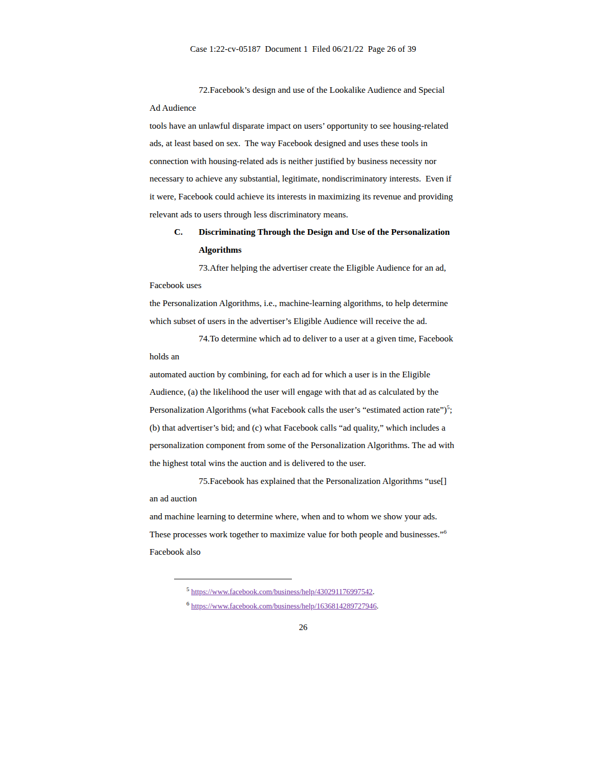Case 1:22-cv-05187 Document 1 Filed 06/21/22 Page 26 of 39
72. Facebook’s design and use of the Lookalike Audience and Special Ad Audience
tools have an unlawful disparate impact on users’ opportunity to see housing-related ads, at least based on sex. The way Facebook designed and uses these tools in connection with housing-related ads is neither justified by business necessity nor necessary to achieve any substantial, legitimate, nondiscriminatory interests. Even if it were, Facebook could achieve its interests in maximizing its revenue and providing relevant ads to users through less discriminatory means.
C. Discriminating Through the Design and Use of the Personalization Algorithms
73. After helping the advertiser create the Eligible Audience for an ad, Facebook uses
the Personalization Algorithms, i.e., machine-learning algorithms, to help determine which subset of users in the advertiser’s Eligible Audience will receive the ad.
74. To determine which ad to deliver to a user at a given time, Facebook holds an
automated auction by combining, for each ad for which a user is in the Eligible Audience, (a) the likelihood the user will engage with that ad as calculated by the Personalization Algorithms (what Facebook calls the user’s “estimated action rate”)5; (b) that advertiser’s bid; and (c) what Facebook calls “ad quality,” which includes a personalization component from some of the Personalization Algorithms. The ad with the highest total wins the auction and is delivered to the user.
75. Facebook has explained that the Personalization Algorithms “use[] an ad auction
and machine learning to determine where, when and to whom we show your ads. These processes work together to maximize value for both people and businesses.”6 Facebook also
5 https://www.facebook.com/business/help/430291176997542.
6 https://www.facebook.com/business/help/1636814289727946.
26